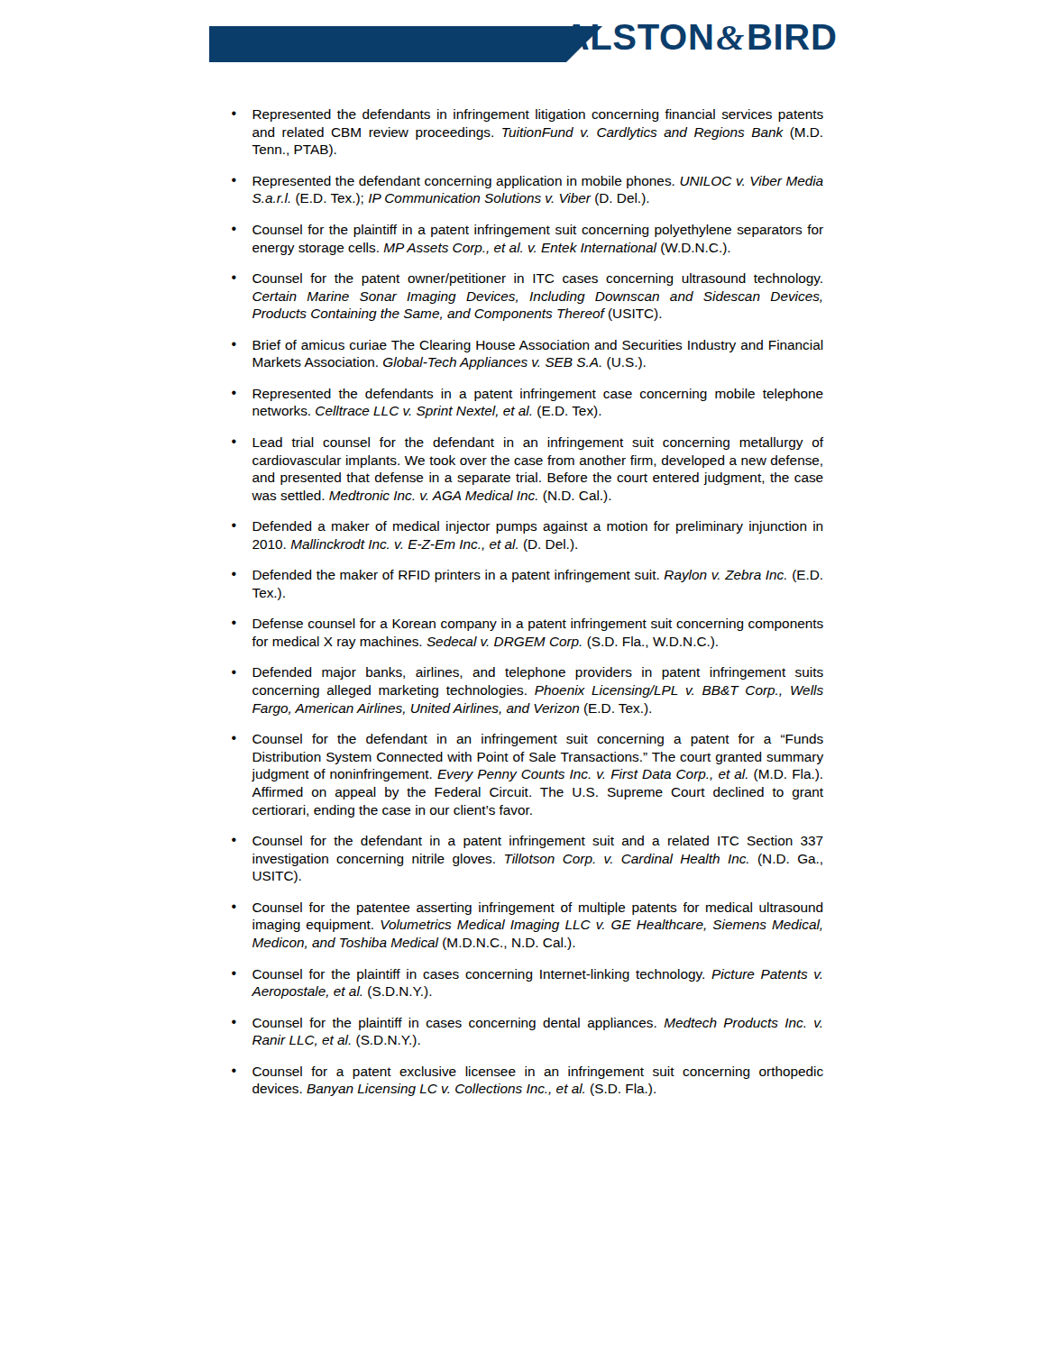ALSTON&BIRD
Represented the defendants in infringement litigation concerning financial services patents and related CBM review proceedings. TuitionFund v. Cardlytics and Regions Bank (M.D. Tenn., PTAB).
Represented the defendant concerning application in mobile phones. UNILOC v. Viber Media S.a.r.l. (E.D. Tex.); IP Communication Solutions v. Viber (D. Del.).
Counsel for the plaintiff in a patent infringement suit concerning polyethylene separators for energy storage cells. MP Assets Corp., et al. v. Entek International (W.D.N.C.).
Counsel for the patent owner/petitioner in ITC cases concerning ultrasound technology. Certain Marine Sonar Imaging Devices, Including Downscan and Sidescan Devices, Products Containing the Same, and Components Thereof (USITC).
Brief of amicus curiae The Clearing House Association and Securities Industry and Financial Markets Association. Global-Tech Appliances v. SEB S.A. (U.S.).
Represented the defendants in a patent infringement case concerning mobile telephone networks. Celltrace LLC v. Sprint Nextel, et al. (E.D. Tex).
Lead trial counsel for the defendant in an infringement suit concerning metallurgy of cardiovascular implants. We took over the case from another firm, developed a new defense, and presented that defense in a separate trial. Before the court entered judgment, the case was settled. Medtronic Inc. v. AGA Medical Inc. (N.D. Cal.).
Defended a maker of medical injector pumps against a motion for preliminary injunction in 2010. Mallinckrodt Inc. v. E-Z-Em Inc., et al. (D. Del.).
Defended the maker of RFID printers in a patent infringement suit. Raylon v. Zebra Inc. (E.D. Tex.).
Defense counsel for a Korean company in a patent infringement suit concerning components for medical X ray machines. Sedecal v. DRGEM Corp. (S.D. Fla., W.D.N.C.).
Defended major banks, airlines, and telephone providers in patent infringement suits concerning alleged marketing technologies. Phoenix Licensing/LPL v. BB&T Corp., Wells Fargo, American Airlines, United Airlines, and Verizon (E.D. Tex.).
Counsel for the defendant in an infringement suit concerning a patent for a “Funds Distribution System Connected with Point of Sale Transactions.” The court granted summary judgment of noninfringement. Every Penny Counts Inc. v. First Data Corp., et al. (M.D. Fla.). Affirmed on appeal by the Federal Circuit. The U.S. Supreme Court declined to grant certiorari, ending the case in our client’s favor.
Counsel for the defendant in a patent infringement suit and a related ITC Section 337 investigation concerning nitrile gloves. Tillotson Corp. v. Cardinal Health Inc. (N.D. Ga., USITC).
Counsel for the patentee asserting infringement of multiple patents for medical ultrasound imaging equipment. Volumetrics Medical Imaging LLC v. GE Healthcare, Siemens Medical, Medicon, and Toshiba Medical (M.D.N.C., N.D. Cal.).
Counsel for the plaintiff in cases concerning Internet-linking technology. Picture Patents v. Aeropostale, et al. (S.D.N.Y.).
Counsel for the plaintiff in cases concerning dental appliances. Medtech Products Inc. v. Ranir LLC, et al. (S.D.N.Y.).
Counsel for a patent exclusive licensee in an infringement suit concerning orthopedic devices. Banyan Licensing LC v. Collections Inc., et al. (S.D. Fla.).